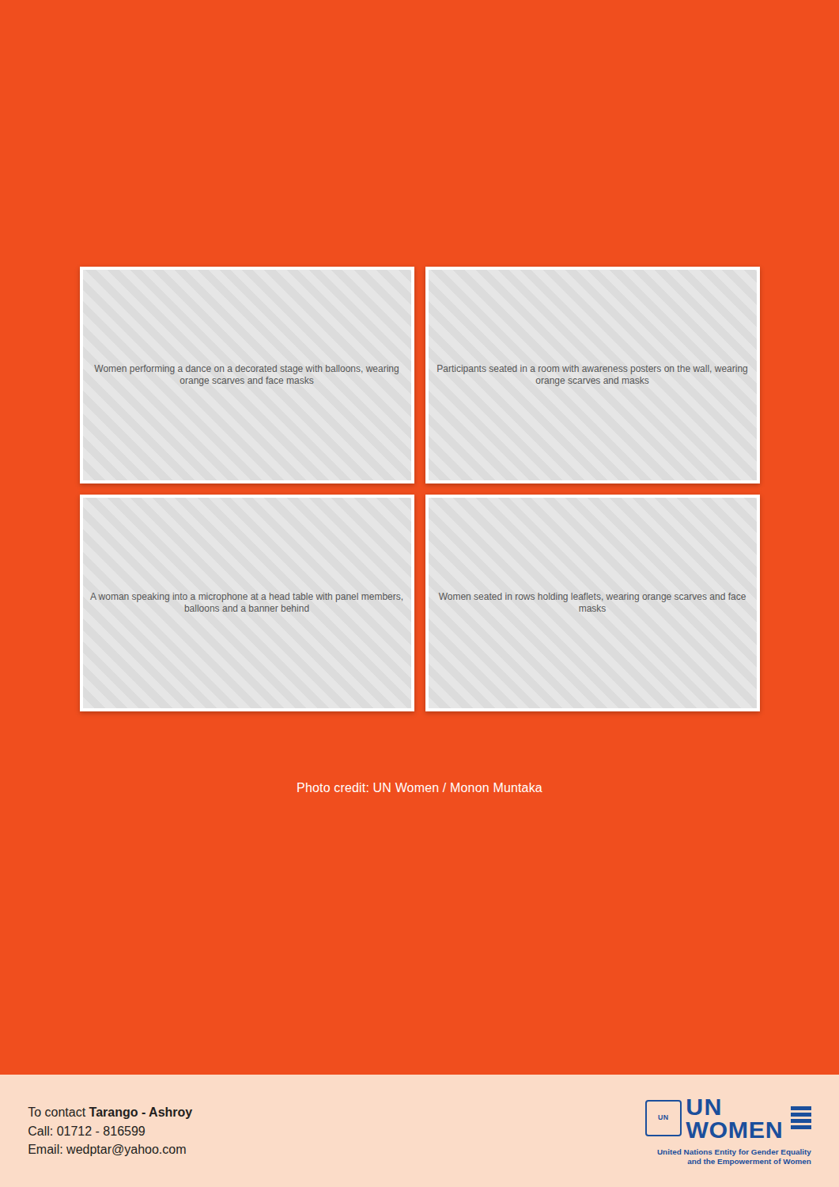Women performing a dance on a decorated stage with balloons, wearing orange scarves and face masks
Participants seated in a room with awareness posters on the wall, wearing orange scarves and masks
A woman speaking into a microphone at a head table with panel members, balloons and a banner behind
Women seated in rows holding leaflets, wearing orange scarves and face masks
Photo credit: UN Women / Monon Muntaka
To contact Tarango - Ashroy
Call: 01712 - 816599
Email: wedptar@yahoo.com
UN UN WOMEN
United Nations Entity for Gender Equality
and the Empowerment of Women